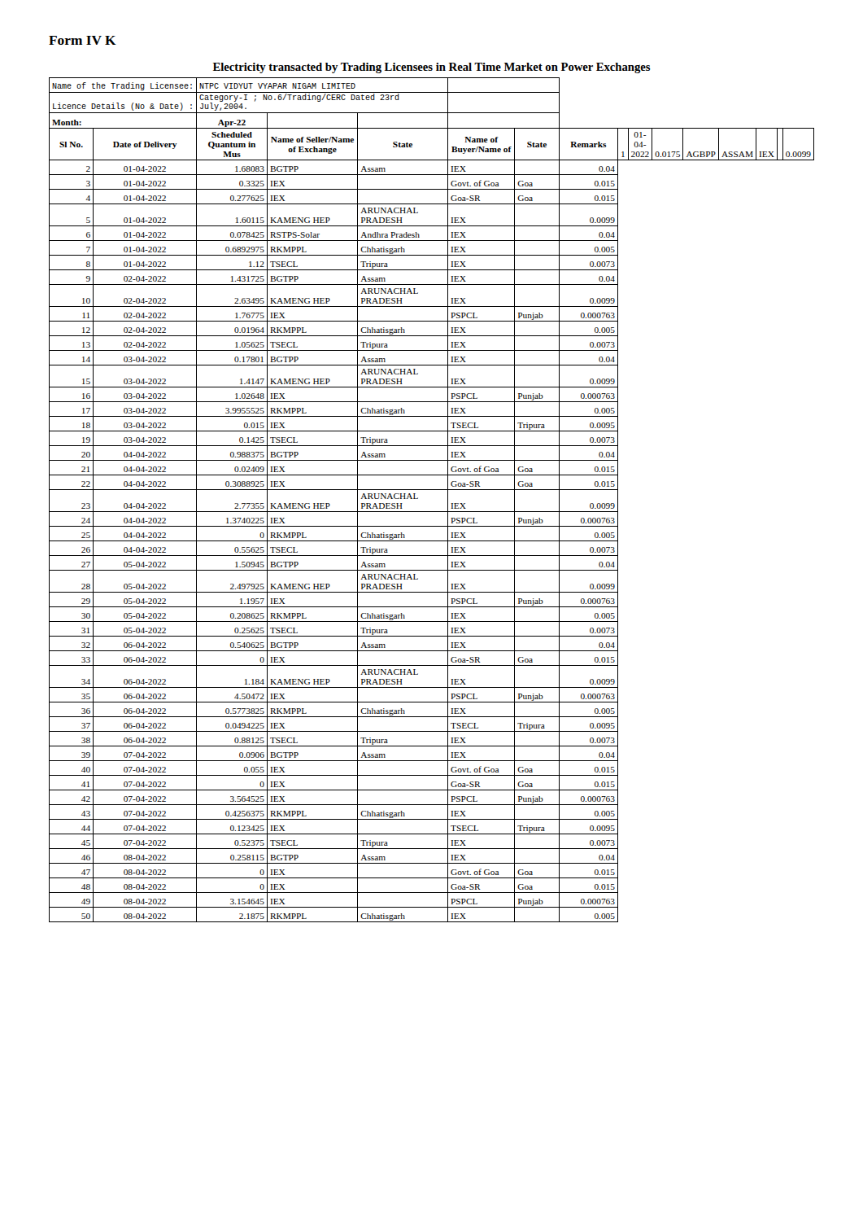Form IV K
Electricity transacted by Trading Licensees in Real Time Market on Power Exchanges
| Name of the Trading Licensee: | NTPC VIDYUT VYAPAR NIGAM LIMITED | | |
| Licence Details (No & Date) : | Category-I ; No.6/Trading/CERC Dated 23rd July,2004. | | |
| Month: | Apr-22 | | | | |
| Sl No. | Date of Delivery | Scheduled Quantum in Mus | Name of Seller/Name of Exchange | State | Name of Buyer/Name of | State | Remarks |
| 1 | 01-04-2022 | 0.0175 | AGBPP | ASSAM | IEX | | 0.0099 |
| 2 | 01-04-2022 | 1.68083 | BGTPP | Assam | IEX | | 0.04 |
| 3 | 01-04-2022 | 0.3325 | IEX | | Govt. of Goa | Goa | 0.015 |
| 4 | 01-04-2022 | 0.277625 | IEX | | Goa-SR | Goa | 0.015 |
| 5 | 01-04-2022 | 1.60115 | KAMENG HEP | ARUNACHAL PRADESH | IEX | | 0.0099 |
| 6 | 01-04-2022 | 0.078425 | RSTPS-Solar | Andhra Pradesh | IEX | | 0.04 |
| 7 | 01-04-2022 | 0.6892975 | RKMPPL | Chhatisgarh | IEX | | 0.005 |
| 8 | 01-04-2022 | 1.12 | TSECL | Tripura | IEX | | 0.0073 |
| 9 | 02-04-2022 | 1.431725 | BGTPP | Assam | IEX | | 0.04 |
| 10 | 02-04-2022 | 2.63495 | KAMENG HEP | ARUNACHAL PRADESH | IEX | | 0.0099 |
| 11 | 02-04-2022 | 1.76775 | IEX | | PSPCL | Punjab | 0.000763 |
| 12 | 02-04-2022 | 0.01964 | RKMPPL | Chhatisgarh | IEX | | 0.005 |
| 13 | 02-04-2022 | 1.05625 | TSECL | Tripura | IEX | | 0.0073 |
| 14 | 03-04-2022 | 0.17801 | BGTPP | Assam | IEX | | 0.04 |
| 15 | 03-04-2022 | 1.4147 | KAMENG HEP | ARUNACHAL PRADESH | IEX | | 0.0099 |
| 16 | 03-04-2022 | 1.02648 | IEX | | PSPCL | Punjab | 0.000763 |
| 17 | 03-04-2022 | 3.9955525 | RKMPPL | Chhatisgarh | IEX | | 0.005 |
| 18 | 03-04-2022 | 0.015 | IEX | | TSECL | Tripura | 0.0095 |
| 19 | 03-04-2022 | 0.1425 | TSECL | Tripura | IEX | | 0.0073 |
| 20 | 04-04-2022 | 0.988375 | BGTPP | Assam | IEX | | 0.04 |
| 21 | 04-04-2022 | 0.02409 | IEX | | Govt. of Goa | Goa | 0.015 |
| 22 | 04-04-2022 | 0.3088925 | IEX | | Goa-SR | Goa | 0.015 |
| 23 | 04-04-2022 | 2.77355 | KAMENG HEP | ARUNACHAL PRADESH | IEX | | 0.0099 |
| 24 | 04-04-2022 | 1.3740225 | IEX | | PSPCL | Punjab | 0.000763 |
| 25 | 04-04-2022 | 0 | RKMPPL | Chhatisgarh | IEX | | 0.005 |
| 26 | 04-04-2022 | 0.55625 | TSECL | Tripura | IEX | | 0.0073 |
| 27 | 05-04-2022 | 1.50945 | BGTPP | Assam | IEX | | 0.04 |
| 28 | 05-04-2022 | 2.497925 | KAMENG HEP | ARUNACHAL PRADESH | IEX | | 0.0099 |
| 29 | 05-04-2022 | 1.1957 | IEX | | PSPCL | Punjab | 0.000763 |
| 30 | 05-04-2022 | 0.208625 | RKMPPL | Chhatisgarh | IEX | | 0.005 |
| 31 | 05-04-2022 | 0.25625 | TSECL | Tripura | IEX | | 0.0073 |
| 32 | 06-04-2022 | 0.540625 | BGTPP | Assam | IEX | | 0.04 |
| 33 | 06-04-2022 | 0 | IEX | | Goa-SR | Goa | 0.015 |
| 34 | 06-04-2022 | 1.184 | KAMENG HEP | ARUNACHAL PRADESH | IEX | | 0.0099 |
| 35 | 06-04-2022 | 4.50472 | IEX | | PSPCL | Punjab | 0.000763 |
| 36 | 06-04-2022 | 0.5773825 | RKMPPL | Chhatisgarh | IEX | | 0.005 |
| 37 | 06-04-2022 | 0.0494225 | IEX | | TSECL | Tripura | 0.0095 |
| 38 | 06-04-2022 | 0.88125 | TSECL | Tripura | IEX | | 0.0073 |
| 39 | 07-04-2022 | 0.0906 | BGTPP | Assam | IEX | | 0.04 |
| 40 | 07-04-2022 | 0.055 | IEX | | Govt. of Goa | Goa | 0.015 |
| 41 | 07-04-2022 | 0 | IEX | | Goa-SR | Goa | 0.015 |
| 42 | 07-04-2022 | 3.564525 | IEX | | PSPCL | Punjab | 0.000763 |
| 43 | 07-04-2022 | 0.4256375 | RKMPPL | Chhatisgarh | IEX | | 0.005 |
| 44 | 07-04-2022 | 0.123425 | IEX | | TSECL | Tripura | 0.0095 |
| 45 | 07-04-2022 | 0.52375 | TSECL | Tripura | IEX | | 0.0073 |
| 46 | 08-04-2022 | 0.258115 | BGTPP | Assam | IEX | | 0.04 |
| 47 | 08-04-2022 | 0 | IEX | | Govt. of Goa | Goa | 0.015 |
| 48 | 08-04-2022 | 0 | IEX | | Goa-SR | Goa | 0.015 |
| 49 | 08-04-2022 | 3.154645 | IEX | | PSPCL | Punjab | 0.000763 |
| 50 | 08-04-2022 | 2.1875 | RKMPPL | Chhatisgarh | IEX | | 0.005 |